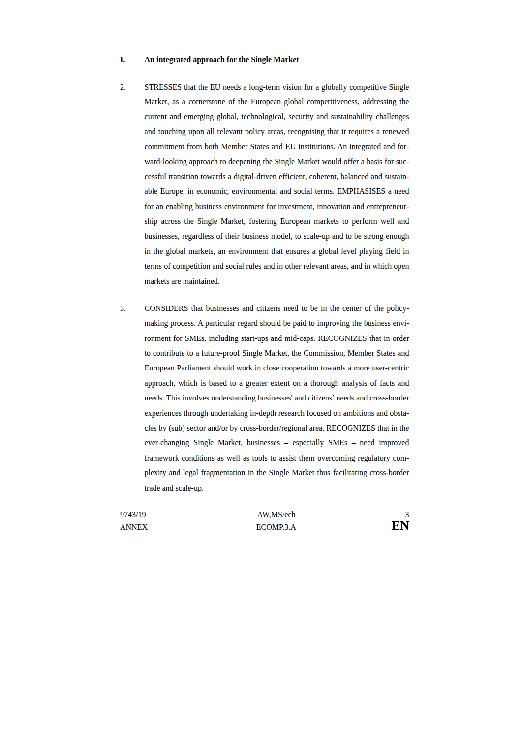I. An integrated approach for the Single Market
2.
STRESSES that the EU needs a long-term vision for a globally competitive Single Market, as a cornerstone of the European global competitiveness, addressing the current and emerging global, technological, security and sustainability challenges and touching upon all relevant policy areas, recognising that it requires a renewed commitment from both Member States and EU institutions. An integrated and forward-looking approach to deepening the Single Market would offer a basis for successful transition towards a digital-driven efficient, coherent, balanced and sustainable Europe, in economic, environmental and social terms. EMPHASISES a need for an enabling business environment for investment, innovation and entrepreneurship across the Single Market, fostering European markets to perform well and businesses, regardless of their business model, to scale-up and to be strong enough in the global markets, an environment that ensures a global level playing field in terms of competition and social rules and in other relevant areas, and in which open markets are maintained.
3.
CONSIDERS that businesses and citizens need to be in the center of the policy-making process. A particular regard should be paid to improving the business environment for SMEs, including start-ups and mid-caps. RECOGNIZES that in order to contribute to a future-proof Single Market, the Commission, Member States and European Parliament should work in close cooperation towards a more user-centric approach, which is based to a greater extent on a thorough analysis of facts and needs. This involves understanding businesses' and citizens’ needs and cross-border experiences through undertaking in-depth research focused on ambitions and obstacles by (sub) sector and/or by cross-border/regional area. RECOGNIZES that in the ever-changing Single Market, businesses – especially SMEs – need improved framework conditions as well as tools to assist them overcoming regulatory complexity and legal fragmentation in the Single Market thus facilitating cross-border trade and scale-up.
9743/19
AW,MS/ech
3
ANNEX
ECOMP.3.A
EN